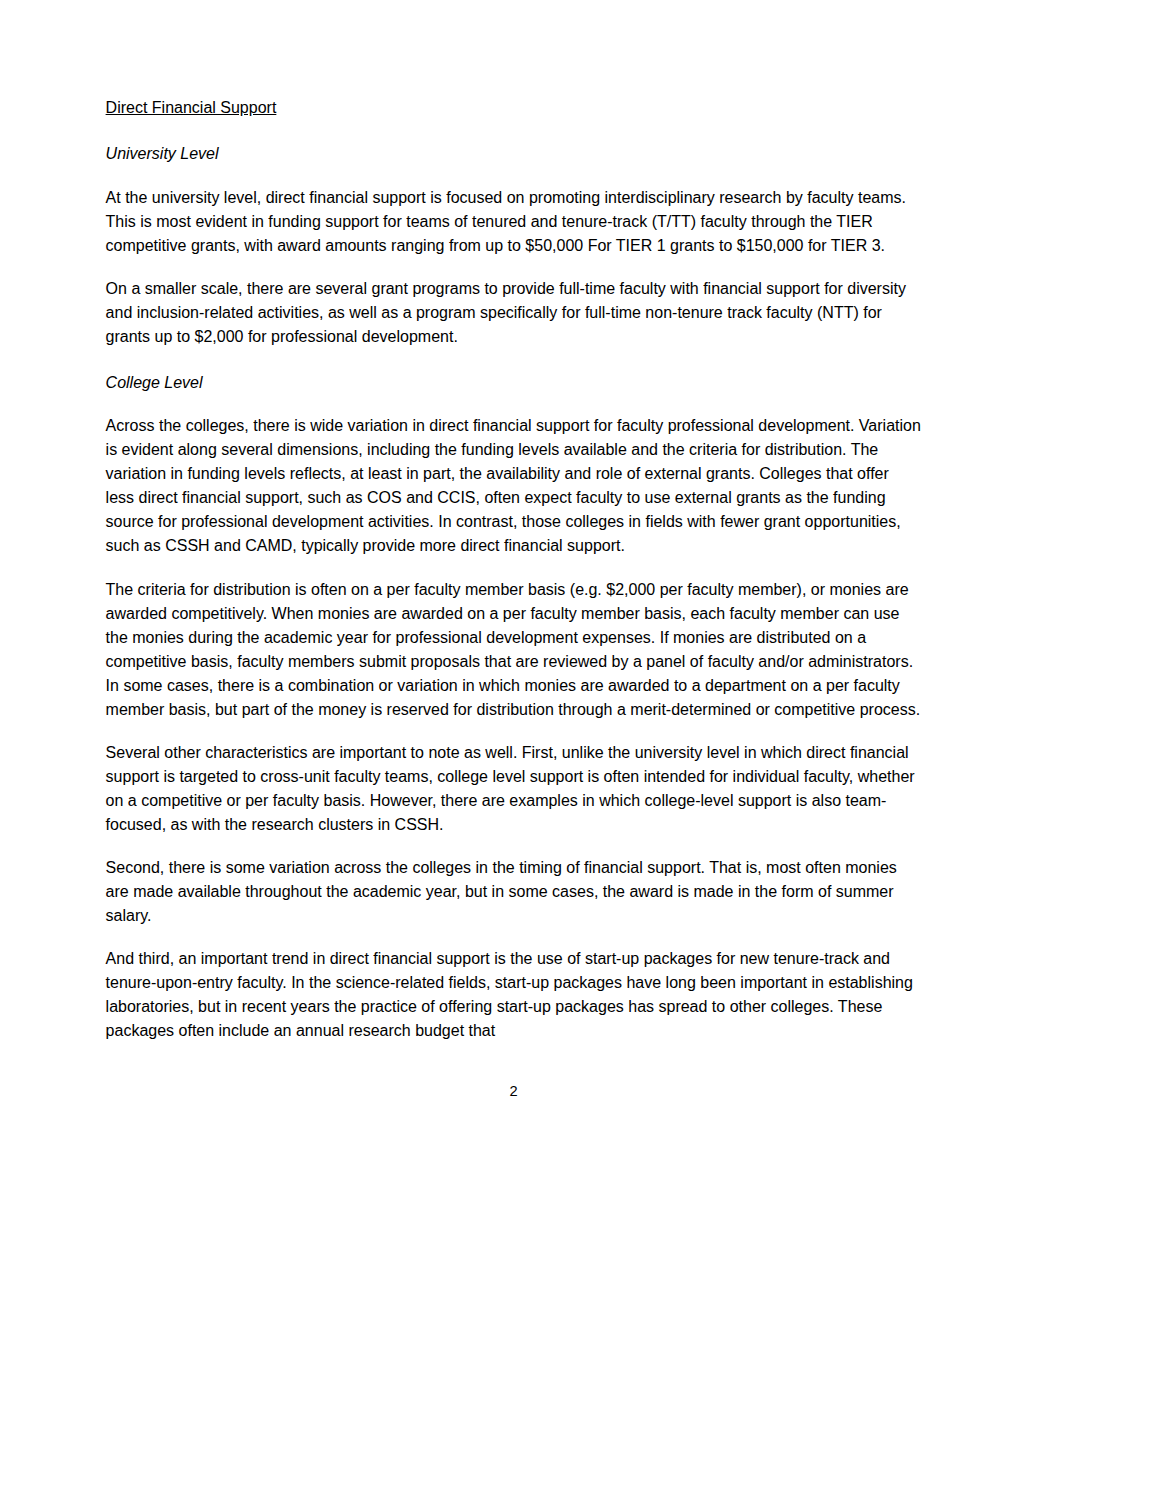Direct Financial Support
University Level
At the university level, direct financial support is focused on promoting interdisciplinary research by faculty teams. This is most evident in funding support for teams of tenured and tenure-track (T/TT) faculty through the TIER competitive grants, with award amounts ranging from up to $50,000 For TIER 1 grants to $150,000 for TIER 3.
On a smaller scale, there are several grant programs to provide full-time faculty with financial support for diversity and inclusion-related activities, as well as a program specifically for full-time non-tenure track faculty (NTT) for grants up to $2,000 for professional development.
College Level
Across the colleges, there is wide variation in direct financial support for faculty professional development. Variation is evident along several dimensions, including the funding levels available and the criteria for distribution. The variation in funding levels reflects, at least in part, the availability and role of external grants. Colleges that offer less direct financial support, such as COS and CCIS, often expect faculty to use external grants as the funding source for professional development activities. In contrast, those colleges in fields with fewer grant opportunities, such as CSSH and CAMD, typically provide more direct financial support.
The criteria for distribution is often on a per faculty member basis (e.g. $2,000 per faculty member), or monies are awarded competitively. When monies are awarded on a per faculty member basis, each faculty member can use the monies during the academic year for professional development expenses. If monies are distributed on a competitive basis, faculty members submit proposals that are reviewed by a panel of faculty and/or administrators. In some cases, there is a combination or variation in which monies are awarded to a department on a per faculty member basis, but part of the money is reserved for distribution through a merit-determined or competitive process.
Several other characteristics are important to note as well. First, unlike the university level in which direct financial support is targeted to cross-unit faculty teams, college level support is often intended for individual faculty, whether on a competitive or per faculty basis. However, there are examples in which college-level support is also team-focused, as with the research clusters in CSSH.
Second, there is some variation across the colleges in the timing of financial support. That is, most often monies are made available throughout the academic year, but in some cases, the award is made in the form of summer salary.
And third, an important trend in direct financial support is the use of start-up packages for new tenure-track and tenure-upon-entry faculty. In the science-related fields, start-up packages have long been important in establishing laboratories, but in recent years the practice of offering start-up packages has spread to other colleges. These packages often include an annual research budget that
2